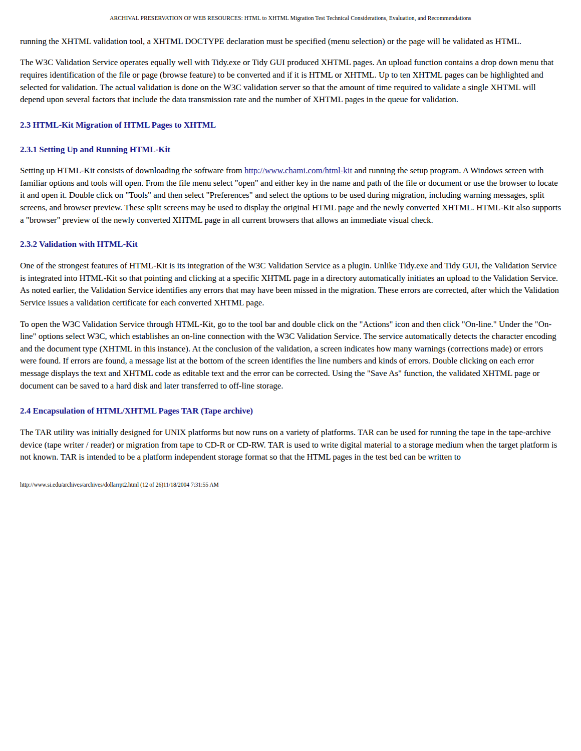ARCHIVAL PRESERVATION OF WEB RESOURCES: HTML to XHTML Migration Test Technical Considerations, Evaluation, and Recommendations
running the XHTML validation tool, a XHTML DOCTYPE declaration must be specified (menu selection) or the page will be validated as HTML.
The W3C Validation Service operates equally well with Tidy.exe or Tidy GUI produced XHTML pages. An upload function contains a drop down menu that requires identification of the file or page (browse feature) to be converted and if it is HTML or XHTML. Up to ten XHTML pages can be highlighted and selected for validation. The actual validation is done on the W3C validation server so that the amount of time required to validate a single XHTML will depend upon several factors that include the data transmission rate and the number of XHTML pages in the queue for validation.
2.3 HTML-Kit Migration of HTML Pages to XHTML
2.3.1 Setting Up and Running HTML-Kit
Setting up HTML-Kit consists of downloading the software from http://www.chami.com/html-kit and running the setup program. A Windows screen with familiar options and tools will open. From the file menu select "open" and either key in the name and path of the file or document or use the browser to locate it and open it. Double click on "Tools" and then select "Preferences" and select the options to be used during migration, including warning messages, split screens, and browser preview. These split screens may be used to display the original HTML page and the newly converted XHTML. HTML-Kit also supports a "browser" preview of the newly converted XHTML page in all current browsers that allows an immediate visual check.
2.3.2 Validation with HTML-Kit
One of the strongest features of HTML-Kit is its integration of the W3C Validation Service as a plugin. Unlike Tidy.exe and Tidy GUI, the Validation Service is integrated into HTML-Kit so that pointing and clicking at a specific XHTML page in a directory automatically initiates an upload to the Validation Service. As noted earlier, the Validation Service identifies any errors that may have been missed in the migration. These errors are corrected, after which the Validation Service issues a validation certificate for each converted XHTML page.
To open the W3C Validation Service through HTML-Kit, go to the tool bar and double click on the "Actions" icon and then click "On-line." Under the "On-line" options select W3C, which establishes an on-line connection with the W3C Validation Service. The service automatically detects the character encoding and the document type (XHTML in this instance). At the conclusion of the validation, a screen indicates how many warnings (corrections made) or errors were found. If errors are found, a message list at the bottom of the screen identifies the line numbers and kinds of errors. Double clicking on each error message displays the text and XHTML code as editable text and the error can be corrected. Using the "Save As" function, the validated XHTML page or document can be saved to a hard disk and later transferred to off-line storage.
2.4 Encapsulation of HTML/XHTML Pages TAR (Tape archive)
The TAR utility was initially designed for UNIX platforms but now runs on a variety of platforms. TAR can be used for running the tape in the tape-archive device (tape writer / reader) or migration from tape to CD-R or CD-RW. TAR is used to write digital material to a storage medium when the target platform is not known. TAR is intended to be a platform independent storage format so that the HTML pages in the test bed can be written to
http://www.si.edu/archives/archives/dollarrpt2.html (12 of 26)11/18/2004 7:31:55 AM